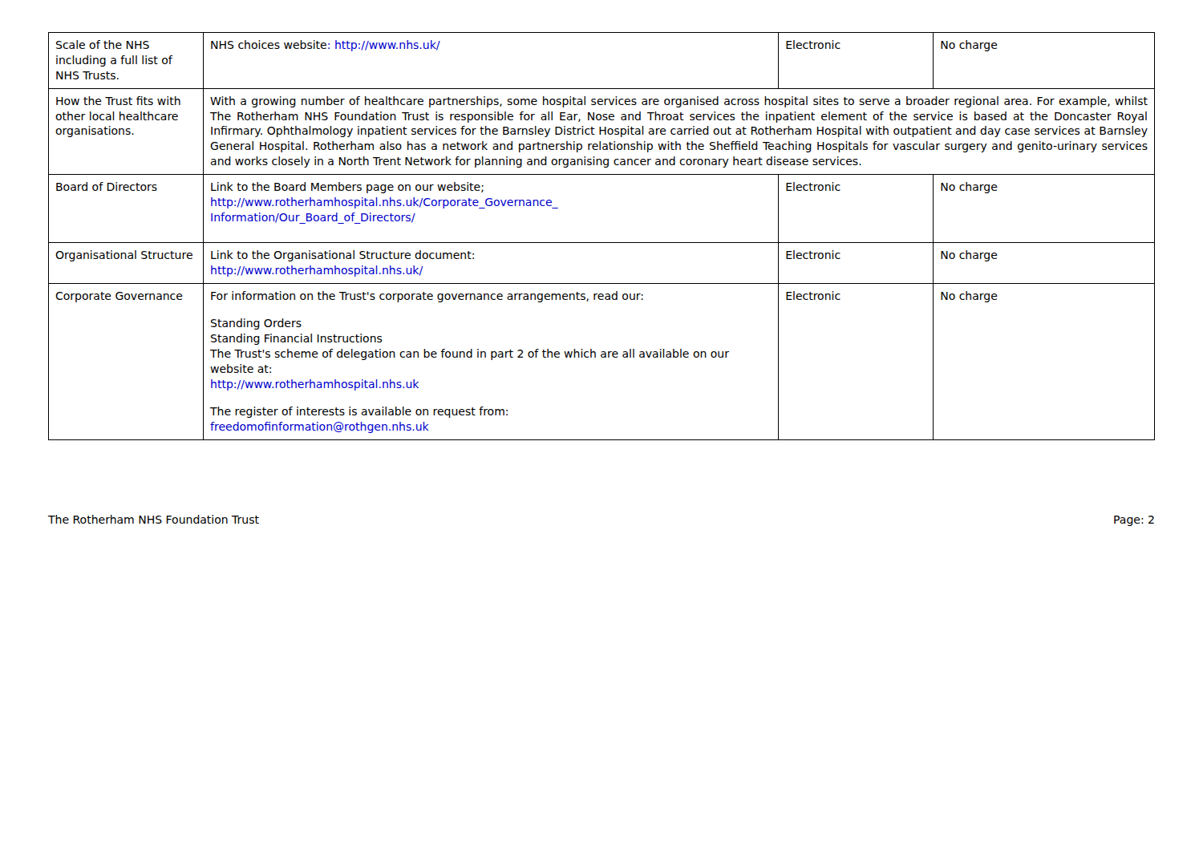| Scale of the NHS including a full list of NHS Trusts. | NHS choices website : http://www.nhs.uk/ | Electronic | No charge |
| How the Trust fits with other local healthcare organisations. | With a growing number of healthcare partnerships, some hospital services are organised across hospital sites to serve a broader regional area. For example, whilst The Rotherham NHS Foundation Trust is responsible for all Ear, Nose and Throat services the inpatient element of the service is based at the Doncaster Royal Infirmary. Ophthalmology inpatient services for the Barnsley District Hospital are carried out at Rotherham Hospital with outpatient and day case services at Barnsley General Hospital. Rotherham also has a network and partnership relationship with the Sheffield Teaching Hospitals for vascular surgery and genito-urinary services and works closely in a North Trent Network for planning and organising cancer and coronary heart disease services. |
| Board of Directors | Link to the Board Members page on our website; http://www.rotherhamhospital.nhs.uk/Corporate_Governance_ Information/Our_Board_of_Directors/ | Electronic | No charge |
| Organisational Structure | Link to the Organisational Structure document: http://www.rotherhamhospital.nhs.uk/ | Electronic | No charge |
| Corporate Governance | For information on the Trust's corporate governance arrangements, read our: Standing Orders Standing Financial Instructions The Trust's scheme of delegation can be found in part 2 of the which are all available on our website at: http://www.rotherhamhospital.nhs.uk The register of interests is available on request from: freedomofinformation@rothgen.nhs.uk | Electronic | No charge |
The Rotherham NHS Foundation Trust Page: 2